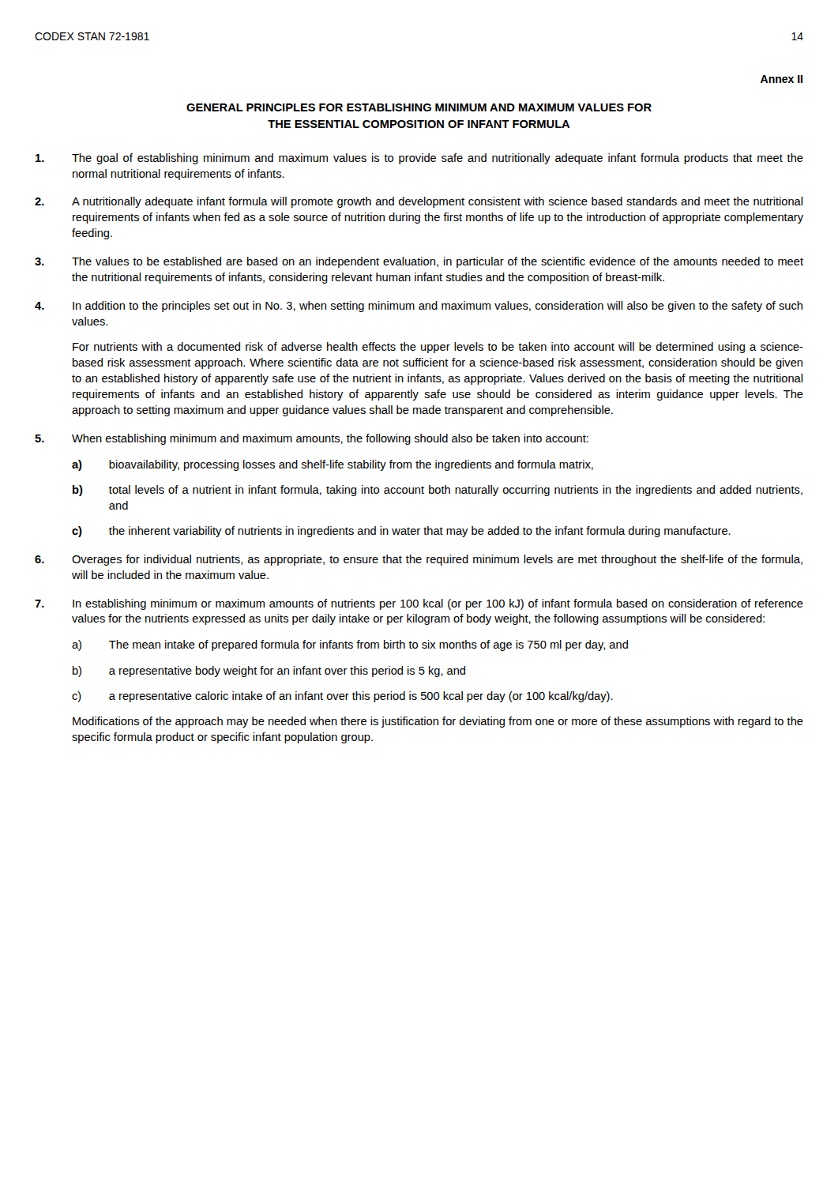CODEX STAN 72-1981 14
Annex II
General principles for establishing minimum and maximum values for
the essential composition of infant formula
The goal of establishing minimum and maximum values is to provide safe and nutritionally adequate infant formula products that meet the normal nutritional requirements of infants.
A nutritionally adequate infant formula will promote growth and development consistent with science based standards and meet the nutritional requirements of infants when fed as a sole source of nutrition during the first months of life up to the introduction of appropriate complementary feeding.
The values to be established are based on an independent evaluation, in particular of the scientific evidence of the amounts needed to meet the nutritional requirements of infants, considering relevant human infant studies and the composition of breast-milk.
In addition to the principles set out in No. 3, when setting minimum and maximum values, consideration will also be given to the safety of such values.
For nutrients with a documented risk of adverse health effects the upper levels to be taken into account will be determined using a science-based risk assessment approach. Where scientific data are not sufficient for a science-based risk assessment, consideration should be given to an established history of apparently safe use of the nutrient in infants, as appropriate. Values derived on the basis of meeting the nutritional requirements of infants and an established history of apparently safe use should be considered as interim guidance upper levels. The approach to setting maximum and upper guidance values shall be made transparent and comprehensible.
When establishing minimum and maximum amounts, the following should also be taken into account:
bioavailability, processing losses and shelf-life stability from the ingredients and formula matrix,
total levels of a nutrient in infant formula, taking into account both naturally occurring nutrients in the ingredients and added nutrients, and
the inherent variability of nutrients in ingredients and in water that may be added to the infant formula during manufacture.
Overages for individual nutrients, as appropriate, to ensure that the required minimum levels are met throughout the shelf-life of the formula, will be included in the maximum value.
In establishing minimum or maximum amounts of nutrients per 100 kcal (or per 100 kJ) of infant formula based on consideration of reference values for the nutrients expressed as units per daily intake or per kilogram of body weight, the following assumptions will be considered:
The mean intake of prepared formula for infants from birth to six months of age is 750 ml per day, and
a representative body weight for an infant over this period is 5 kg, and
a representative caloric intake of an infant over this period is 500 kcal per day (or 100 kcal/kg/day).
Modifications of the approach may be needed when there is justification for deviating from one or more of these assumptions with regard to the specific formula product or specific infant population group.